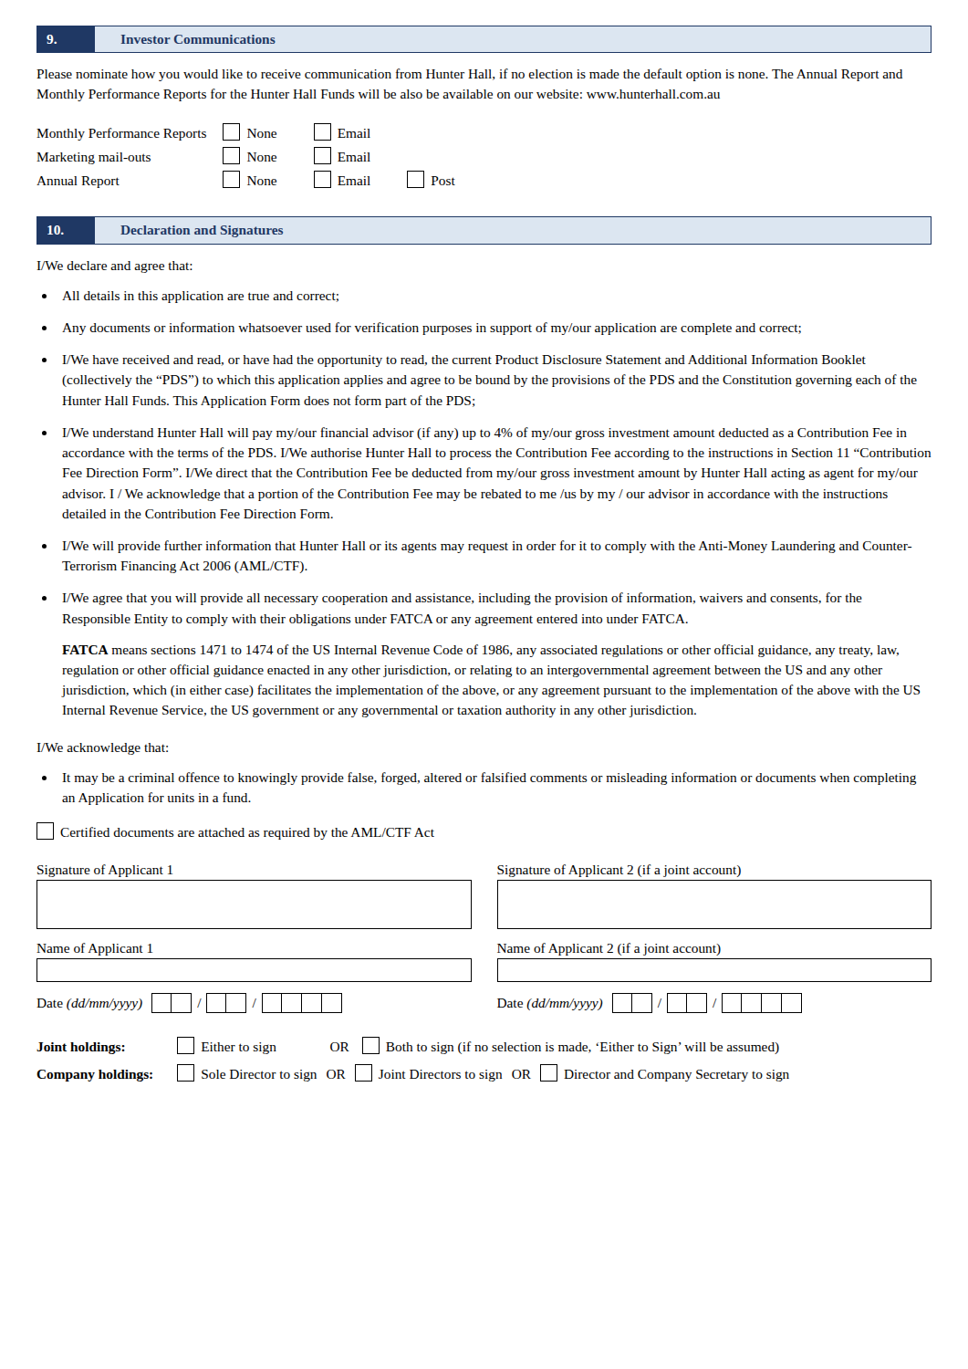9.
Investor Communications
Please nominate how you would like to receive communication from Hunter Hall, if no election is made the default option is none. The Annual Report and Monthly Performance Reports for the Hunter Hall Funds will be also be available on our website: www.hunterhall.com.au
| Monthly Performance Reports | None | Email | |
| Marketing mail-outs | None | Email | |
| Annual Report | None | Email | Post |
10.
Declaration and Signatures
I/We declare and agree that:
All details in this application are true and correct;
Any documents or information whatsoever used for verification purposes in support of my/our application are complete and correct;
I/We have received and read, or have had the opportunity to read, the current Product Disclosure Statement and Additional Information Booklet (collectively the “PDS”) to which this application applies and agree to be bound by the provisions of the PDS and the Constitution governing each of the Hunter Hall Funds. This Application Form does not form part of the PDS;
I/We understand Hunter Hall will pay my/our financial advisor (if any) up to 4% of my/our gross investment amount deducted as a Contribution Fee in accordance with the terms of the PDS. I/We authorise Hunter Hall to process the Contribution Fee according to the instructions in Section 11 “Contribution Fee Direction Form”. I/We direct that the Contribution Fee be deducted from my/our gross investment amount by Hunter Hall acting as agent for my/our advisor. I / We acknowledge that a portion of the Contribution Fee may be rebated to me /us by my / our advisor in accordance with the instructions detailed in the Contribution Fee Direction Form.
I/We will provide further information that Hunter Hall or its agents may request in order for it to comply with the Anti-Money Laundering and Counter-Terrorism Financing Act 2006 (AML/CTF).
I/We agree that you will provide all necessary cooperation and assistance, including the provision of information, waivers and consents, for the Responsible Entity to comply with their obligations under FATCA or any agreement entered into under FATCA.
FATCA means sections 1471 to 1474 of the US Internal Revenue Code of 1986, any associated regulations or other official guidance, any treaty, law, regulation or other official guidance enacted in any other jurisdiction, or relating to an intergovernmental agreement between the US and any other jurisdiction, which (in either case) facilitates the implementation of the above, or any agreement pursuant to the implementation of the above with the US Internal Revenue Service, the US government or any governmental or taxation authority in any other jurisdiction.
I/We acknowledge that:
It may be a criminal offence to knowingly provide false, forged, altered or falsified comments or misleading information or documents when completing an Application for units in a fund.
Certified documents are attached as required by the AML/CTF Act
| Signature of Applicant 1 | Signature of Applicant 2 (if a joint account) |
| Name of Applicant 1 | Name of Applicant 2 (if a joint account) |
| Date (dd/mm/yyyy) / / | Date (dd/mm/yyyy) / / |
| Joint holdings: | Either to sign | OR Both to sign (if no selection is made, ‘Either to Sign’ will be assumed) |
| Company holdings: | Sole Director to sign | OR Joint Directors to sign OR Director and Company Secretary to sign |